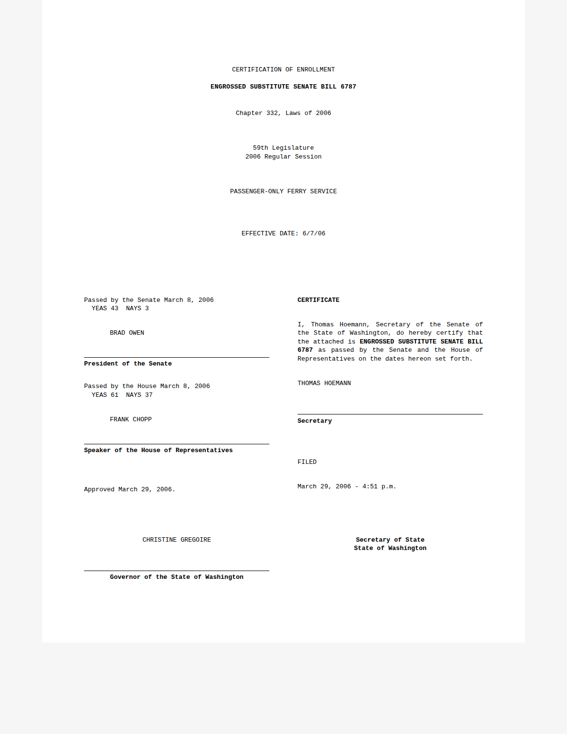CERTIFICATION OF ENROLLMENT
ENGROSSED SUBSTITUTE SENATE BILL 6787
Chapter 332, Laws of 2006
59th Legislature
2006 Regular Session
PASSENGER-ONLY FERRY SERVICE
EFFECTIVE DATE: 6/7/06
Passed by the Senate March 8, 2006
YEAS 43 NAYS 3
BRAD OWEN
President of the Senate
Passed by the House March 8, 2006
YEAS 61 NAYS 37
FRANK CHOPP
Speaker of the House of Representatives
Approved March 29, 2006.
CERTIFICATE
I, Thomas Hoemann, Secretary of the Senate of the State of Washington, do hereby certify that the attached is ENGROSSED SUBSTITUTE SENATE BILL 6787 as passed by the Senate and the House of Representatives on the dates hereon set forth.
THOMAS HOEMANN
Secretary
FILED
March 29, 2006 - 4:51 p.m.
CHRISTINE GREGOIRE
Governor of the State of Washington
Secretary of State
State of Washington